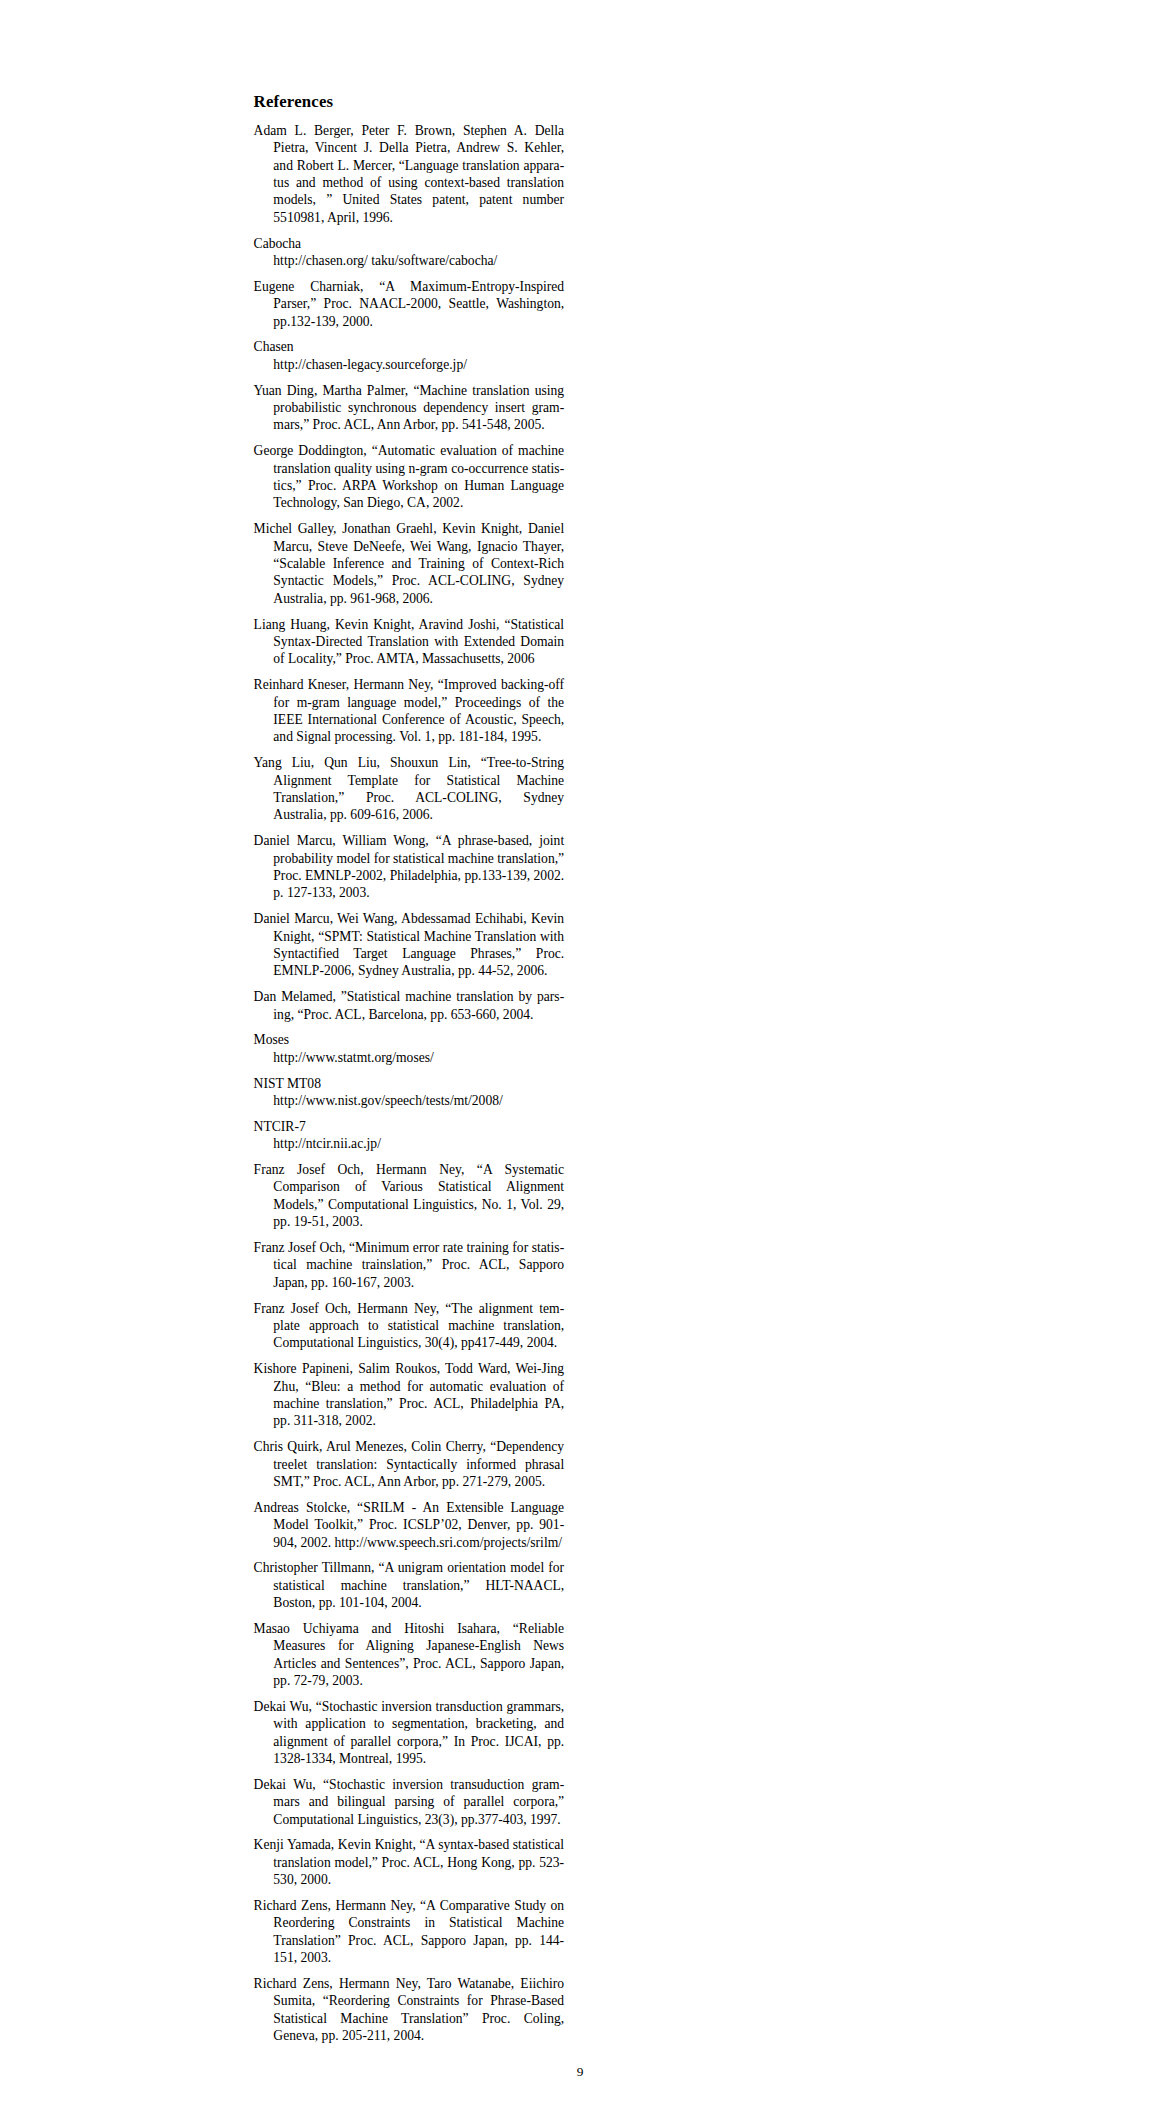References
Adam L. Berger, Peter F. Brown, Stephen A. Della Pietra, Vincent J. Della Pietra, Andrew S. Kehler, and Robert L. Mercer, “Language translation apparatus and method of using context-based translation models, ” United States patent, patent number 5510981, April, 1996.
Cabocha http://chasen.org/ taku/software/cabocha/
Eugene Charniak, “A Maximum-Entropy-Inspired Parser,” Proc. NAACL-2000, Seattle, Washington, pp.132-139, 2000.
Chasen http://chasen-legacy.sourceforge.jp/
Yuan Ding, Martha Palmer, “Machine translation using probabilistic synchronous dependency insert grammars,” Proc. ACL, Ann Arbor, pp. 541-548, 2005.
George Doddington, “Automatic evaluation of machine translation quality using n-gram co-occurrence statistics,” Proc. ARPA Workshop on Human Language Technology, San Diego, CA, 2002.
Michel Galley, Jonathan Graehl, Kevin Knight, Daniel Marcu, Steve DeNeefe, Wei Wang, Ignacio Thayer, “Scalable Inference and Training of Context-Rich Syntactic Models,” Proc. ACL-COLING, Sydney Australia, pp. 961-968, 2006.
Liang Huang, Kevin Knight, Aravind Joshi, “Statistical Syntax-Directed Translation with Extended Domain of Locality,” Proc. AMTA, Massachusetts, 2006
Reinhard Kneser, Hermann Ney, “Improved backing-off for m-gram language model,” Proceedings of the IEEE International Conference of Acoustic, Speech, and Signal processing. Vol. 1, pp. 181-184, 1995.
Yang Liu, Qun Liu, Shouxun Lin, “Tree-to-String Alignment Template for Statistical Machine Translation,” Proc. ACL-COLING, Sydney Australia, pp. 609-616, 2006.
Daniel Marcu, William Wong, “A phrase-based, joint probability model for statistical machine translation,” Proc. EMNLP-2002, Philadelphia, pp.133-139, 2002. p. 127-133, 2003.
Daniel Marcu, Wei Wang, Abdessamad Echihabi, Kevin Knight, “SPMT: Statistical Machine Translation with Syntactified Target Language Phrases,” Proc. EMNLP-2006, Sydney Australia, pp. 44-52, 2006.
Dan Melamed, ”Statistical machine translation by parsing, “Proc. ACL, Barcelona, pp. 653-660, 2004.
Moses http://www.statmt.org/moses/
NIST MT08 http://www.nist.gov/speech/tests/mt/2008/
NTCIR-7 http://ntcir.nii.ac.jp/
Franz Josef Och, Hermann Ney, “A Systematic Comparison of Various Statistical Alignment Models,” Computational Linguistics, No. 1, Vol. 29, pp. 19-51, 2003.
Franz Josef Och, “Minimum error rate training for statistical machine trainslation,” Proc. ACL, Sapporo Japan, pp. 160-167, 2003.
Franz Josef Och, Hermann Ney, “The alignment template approach to statistical machine translation, Computational Linguistics, 30(4), pp417-449, 2004.
Kishore Papineni, Salim Roukos, Todd Ward, Wei-Jing Zhu, “Bleu: a method for automatic evaluation of machine translation,” Proc. ACL, Philadelphia PA, pp. 311-318, 2002.
Chris Quirk, Arul Menezes, Colin Cherry, “Dependency treelet translation: Syntactically informed phrasal SMT,” Proc. ACL, Ann Arbor, pp. 271-279, 2005.
Andreas Stolcke, “SRILM - An Extensible Language Model Toolkit,” Proc. ICSLP’02, Denver, pp. 901-904, 2002. http://www.speech.sri.com/projects/srilm/
Christopher Tillmann, “A unigram orientation model for statistical machine translation,” HLT-NAACL, Boston, pp. 101-104, 2004.
Masao Uchiyama and Hitoshi Isahara, “Reliable Measures for Aligning Japanese-English News Articles and Sentences”, Proc. ACL, Sapporo Japan, pp. 72-79, 2003.
Dekai Wu, “Stochastic inversion transduction grammars, with application to segmentation, bracketing, and alignment of parallel corpora,” In Proc. IJCAI, pp. 1328-1334, Montreal, 1995.
Dekai Wu, “Stochastic inversion transuduction grammars and bilingual parsing of parallel corpora,” Computational Linguistics, 23(3), pp.377-403, 1997.
Kenji Yamada, Kevin Knight, “A syntax-based statistical translation model,” Proc. ACL, Hong Kong, pp. 523-530, 2000.
Richard Zens, Hermann Ney, “A Comparative Study on Reordering Constraints in Statistical Machine Translation” Proc. ACL, Sapporo Japan, pp. 144-151, 2003.
Richard Zens, Hermann Ney, Taro Watanabe, Eiichiro Sumita, “Reordering Constraints for Phrase-Based Statistical Machine Translation” Proc. Coling, Geneva, pp. 205-211, 2004.
9